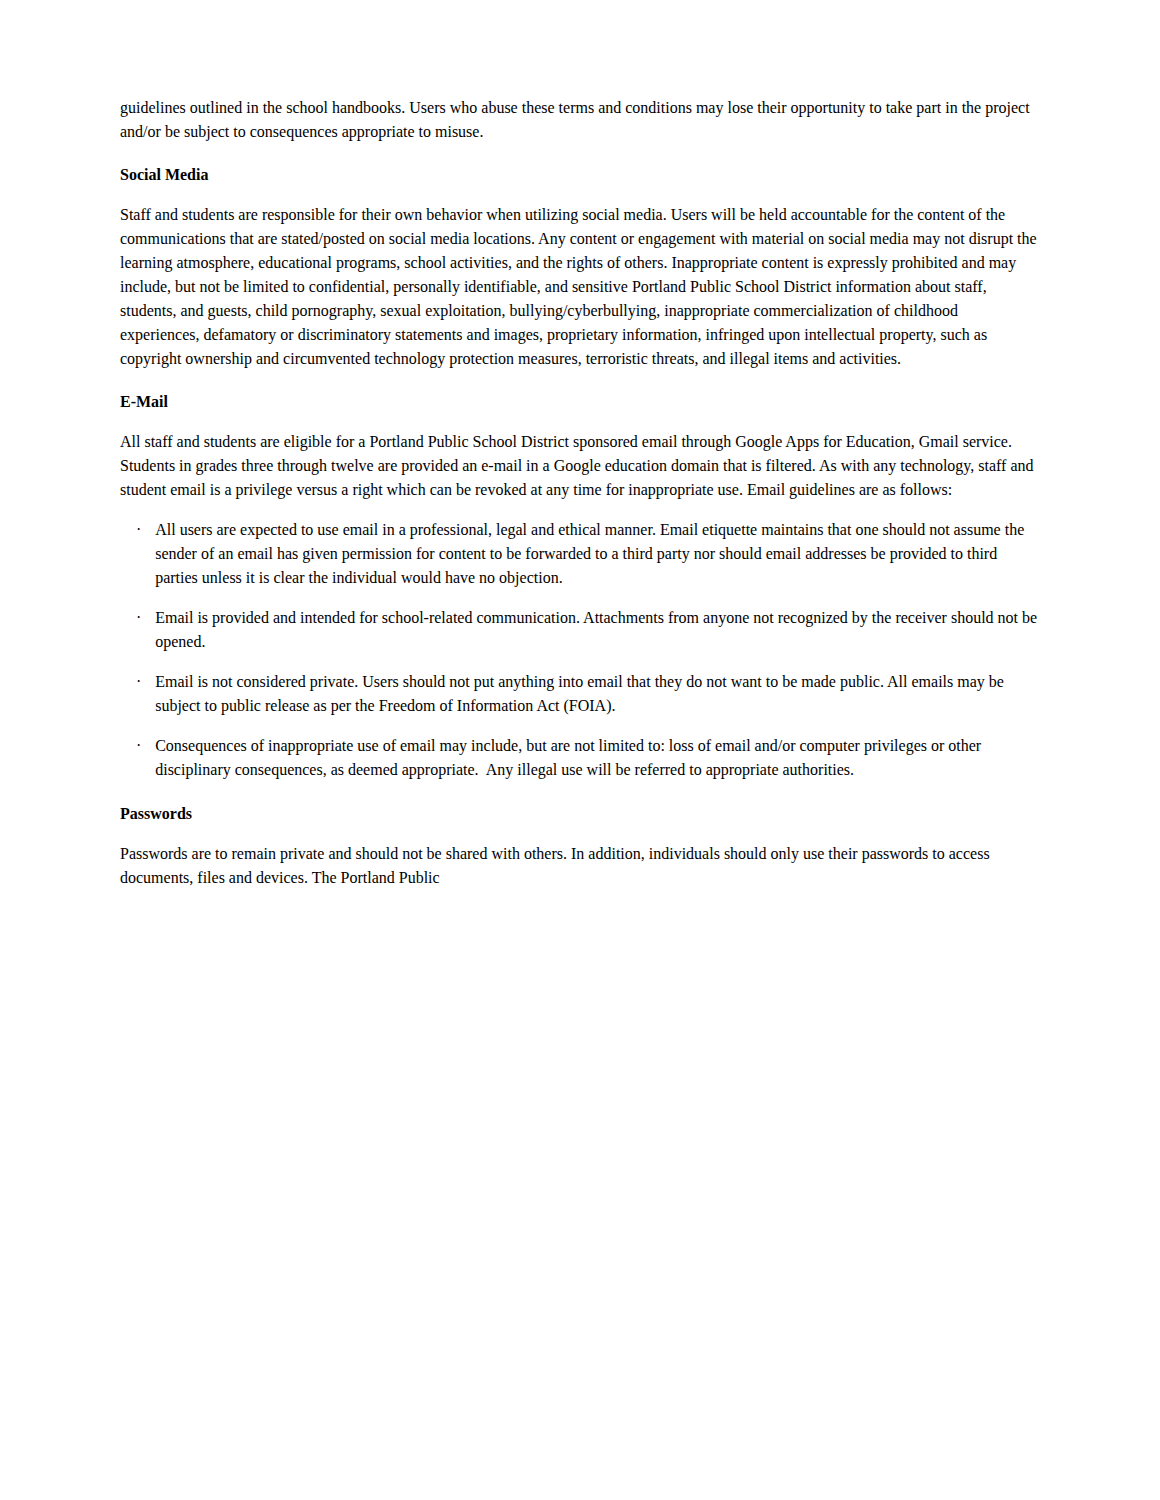guidelines outlined in the school handbooks. Users who abuse these terms and conditions may lose their opportunity to take part in the project and/or be subject to consequences appropriate to misuse.
Social Media
Staff and students are responsible for their own behavior when utilizing social media. Users will be held accountable for the content of the communications that are stated/posted on social media locations. Any content or engagement with material on social media may not disrupt the learning atmosphere, educational programs, school activities, and the rights of others. Inappropriate content is expressly prohibited and may include, but not be limited to confidential, personally identifiable, and sensitive Portland Public School District information about staff, students, and guests, child pornography, sexual exploitation, bullying/cyberbullying, inappropriate commercialization of childhood experiences, defamatory or discriminatory statements and images, proprietary information, infringed upon intellectual property, such as copyright ownership and circumvented technology protection measures, terroristic threats, and illegal items and activities.
E-Mail
All staff and students are eligible for a Portland Public School District sponsored email through Google Apps for Education, Gmail service. Students in grades three through twelve are provided an e-mail in a Google education domain that is filtered. As with any technology, staff and student email is a privilege versus a right which can be revoked at any time for inappropriate use. Email guidelines are as follows:
All users are expected to use email in a professional, legal and ethical manner. Email etiquette maintains that one should not assume the sender of an email has given permission for content to be forwarded to a third party nor should email addresses be provided to third parties unless it is clear the individual would have no objection.
Email is provided and intended for school-related communication. Attachments from anyone not recognized by the receiver should not be opened.
Email is not considered private. Users should not put anything into email that they do not want to be made public. All emails may be subject to public release as per the Freedom of Information Act (FOIA).
Consequences of inappropriate use of email may include, but are not limited to: loss of email and/or computer privileges or other disciplinary consequences, as deemed appropriate. Any illegal use will be referred to appropriate authorities.
Passwords
Passwords are to remain private and should not be shared with others. In addition, individuals should only use their passwords to access documents, files and devices. The Portland Public